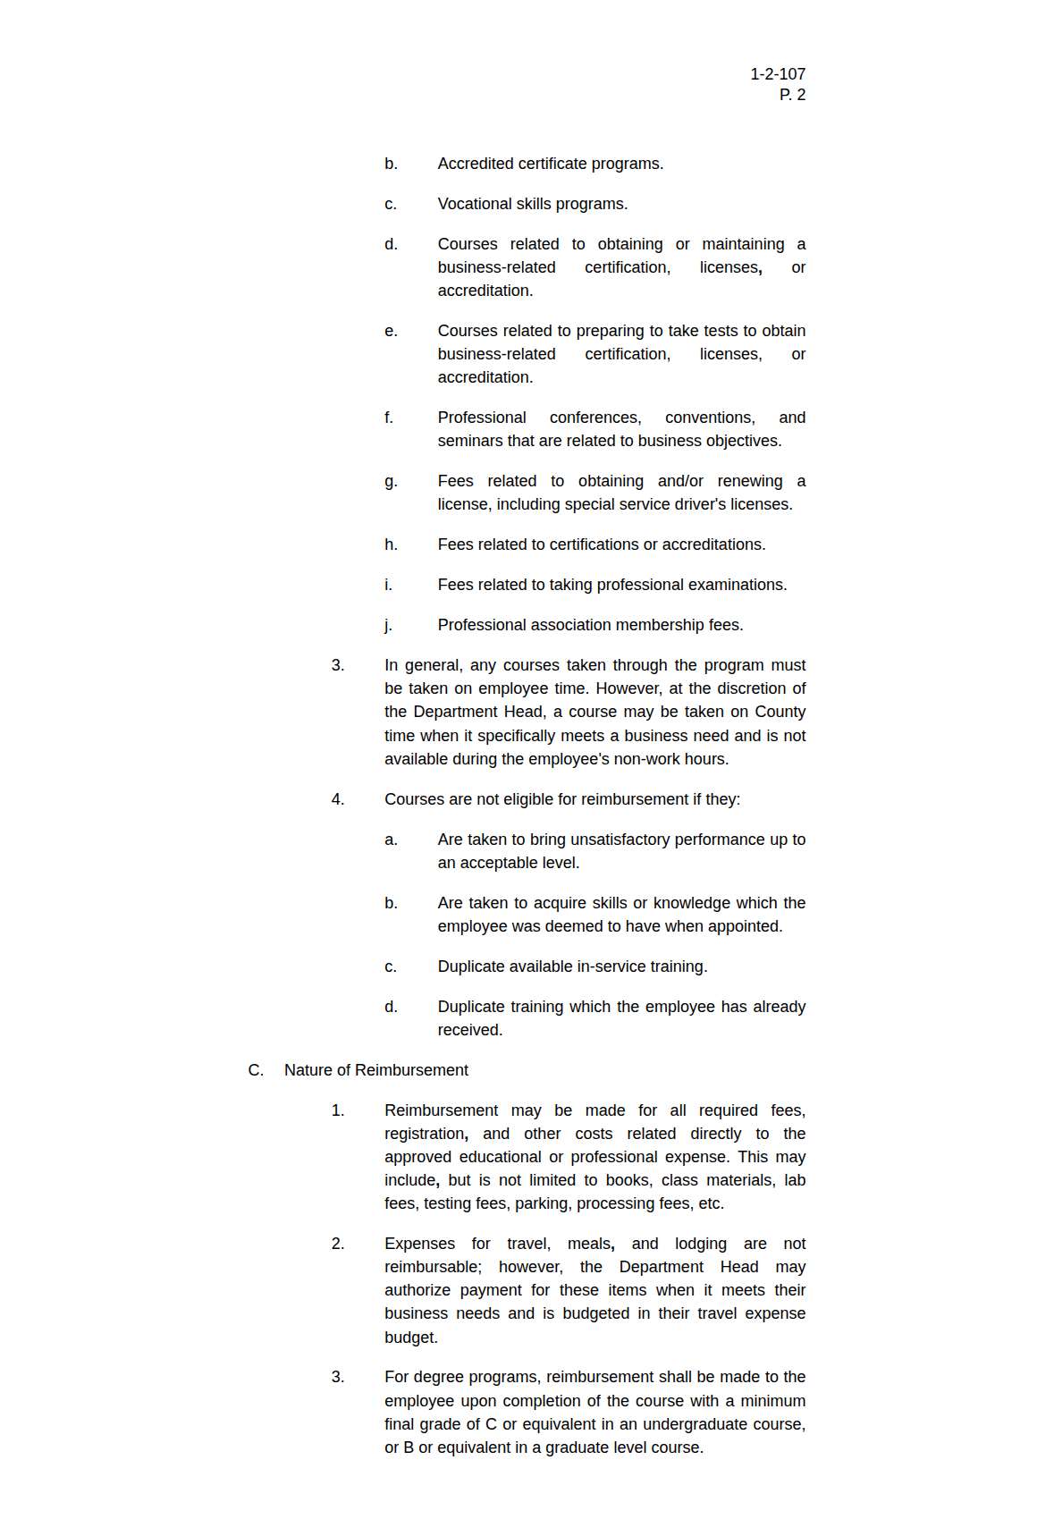1-2-107
P. 2
b.
Accredited certificate programs.
c.
Vocational skills programs.
d.
Courses related to obtaining or maintaining a business-related certification, licenses, or accreditation.
e.
Courses related to preparing to take tests to obtain business-related certification, licenses, or accreditation.
f.
Professional conferences, conventions, and seminars that are related to business objectives.
g.
Fees related to obtaining and/or renewing a license, including special service driver's licenses.
h.
Fees related to certifications or accreditations.
i.
Fees related to taking professional examinations.
j.
Professional association membership fees.
3.
In general, any courses taken through the program must be taken on employee time. However, at the discretion of the Department Head, a course may be taken on County time when it specifically meets a business need and is not available during the employee's non-work hours.
4.
Courses are not eligible for reimbursement if they:
a.
Are taken to bring unsatisfactory performance up to an acceptable level.
b.
Are taken to acquire skills or knowledge which the employee was deemed to have when appointed.
c.
Duplicate available in-service training.
d.
Duplicate training which the employee has already received.
C.
Nature of Reimbursement
1.
Reimbursement may be made for all required fees, registration, and other costs related directly to the approved educational or professional expense. This may include, but is not limited to books, class materials, lab fees, testing fees, parking, processing fees, etc.
2.
Expenses for travel, meals, and lodging are not reimbursable; however, the Department Head may authorize payment for these items when it meets their business needs and is budgeted in their travel expense budget.
3.
For degree programs, reimbursement shall be made to the employee upon completion of the course with a minimum final grade of C or equivalent in an undergraduate course, or B or equivalent in a graduate level course.